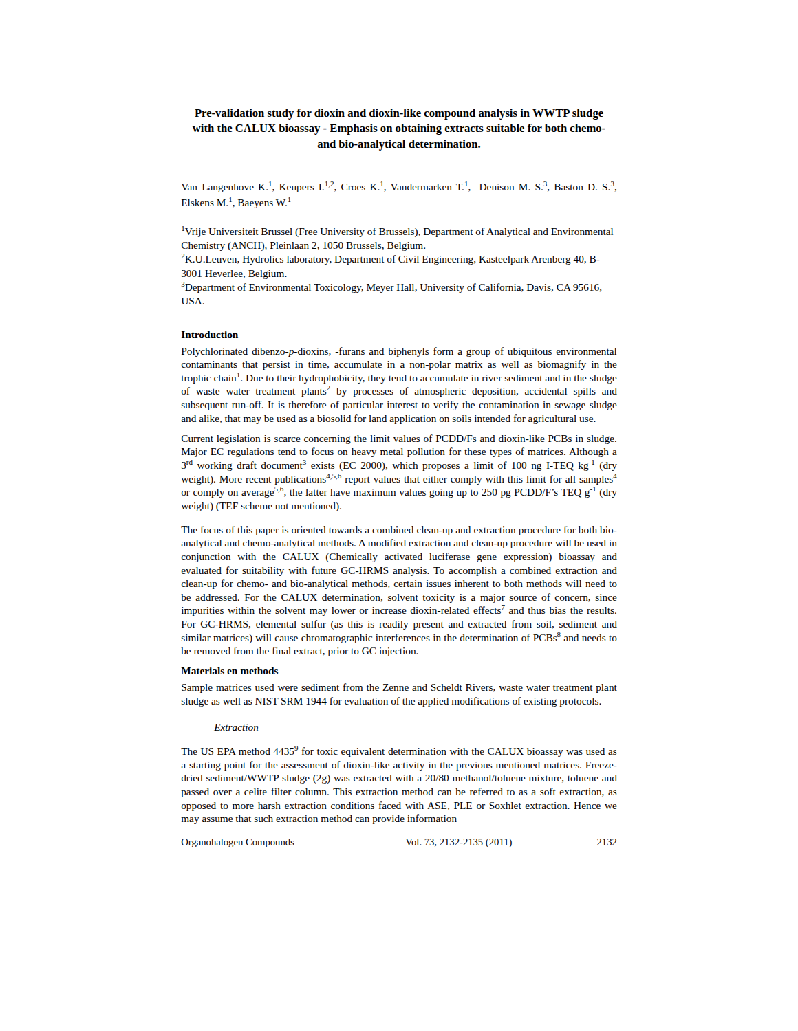Pre-validation study for dioxin and dioxin-like compound analysis in WWTP sludge with the CALUX bioassay - Emphasis on obtaining extracts suitable for both chemo- and bio-analytical determination.
Van Langenhove K.1, Keupers I.1,2, Croes K.1, Vandermarken T.1, Denison M. S.3, Baston D. S.3, Elskens M.1, Baeyens W.1
1Vrije Universiteit Brussel (Free University of Brussels), Department of Analytical and Environmental Chemistry (ANCH), Pleinlaan 2, 1050 Brussels, Belgium.
2K.U.Leuven, Hydrolics laboratory, Department of Civil Engineering, Kasteelpark Arenberg 40, B-3001 Heverlee, Belgium.
3Department of Environmental Toxicology, Meyer Hall, University of California, Davis, CA 95616, USA.
Introduction
Polychlorinated dibenzo-p-dioxins, -furans and biphenyls form a group of ubiquitous environmental contaminants that persist in time, accumulate in a non-polar matrix as well as biomagnify in the trophic chain1. Due to their hydrophobicity, they tend to accumulate in river sediment and in the sludge of waste water treatment plants2 by processes of atmospheric deposition, accidental spills and subsequent run-off. It is therefore of particular interest to verify the contamination in sewage sludge and alike, that may be used as a biosolid for land application on soils intended for agricultural use.
Current legislation is scarce concerning the limit values of PCDD/Fs and dioxin-like PCBs in sludge. Major EC regulations tend to focus on heavy metal pollution for these types of matrices. Although a 3rd working draft document3 exists (EC 2000), which proposes a limit of 100 ng I-TEQ kg-1 (dry weight). More recent publications4,5,6 report values that either comply with this limit for all samples4 or comply on average5,6, the latter have maximum values going up to 250 pg PCDD/F’s TEQ g-1 (dry weight) (TEF scheme not mentioned).
The focus of this paper is oriented towards a combined clean-up and extraction procedure for both bio-analytical and chemo-analytical methods. A modified extraction and clean-up procedure will be used in conjunction with the CALUX (Chemically activated luciferase gene expression) bioassay and evaluated for suitability with future GC-HRMS analysis. To accomplish a combined extraction and clean-up for chemo- and bio-analytical methods, certain issues inherent to both methods will need to be addressed. For the CALUX determination, solvent toxicity is a major source of concern, since impurities within the solvent may lower or increase dioxin-related effects7 and thus bias the results. For GC-HRMS, elemental sulfur (as this is readily present and extracted from soil, sediment and similar matrices) will cause chromatographic interferences in the determination of PCBs8 and needs to be removed from the final extract, prior to GC injection.
Materials en methods
Sample matrices used were sediment from the Zenne and Scheldt Rivers, waste water treatment plant sludge as well as NIST SRM 1944 for evaluation of the applied modifications of existing protocols.
Extraction
The US EPA method 44359 for toxic equivalent determination with the CALUX bioassay was used as a starting point for the assessment of dioxin-like activity in the previous mentioned matrices. Freeze-dried sediment/WWTP sludge (2g) was extracted with a 20/80 methanol/toluene mixture, toluene and passed over a celite filter column. This extraction method can be referred to as a soft extraction, as opposed to more harsh extraction conditions faced with ASE, PLE or Soxhlet extraction. Hence we may assume that such extraction method can provide information
Organohalogen Compounds
Vol. 73, 2132-2135 (2011)
2132